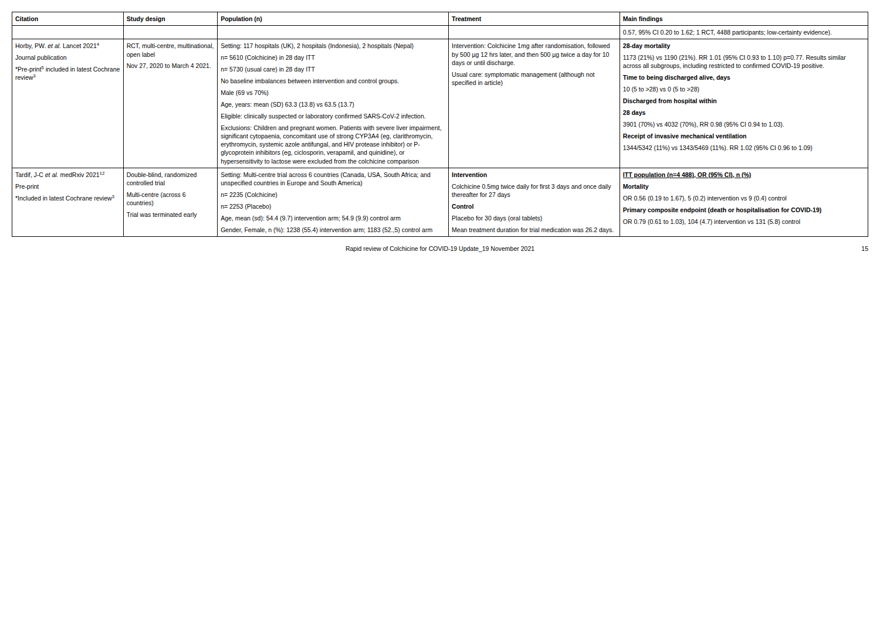| Citation | Study design | Population (n) | Treatment | Main findings |
| --- | --- | --- | --- | --- |
| | | | | 0.57, 95% CI 0.20 to 1.62; 1 RCT, 4488 participants; low-certainty evidence). |
| Horby, PW. et al . Lancet 2021 4 Journal publication *Pre-print 5 included in latest Cochrane review 3 | RCT, multi-centre, multinational, open label Nov 27, 2020 to March 4 2021. | Setting: 117 hospitals (UK), 2 hospitals (Indonesia), 2 hospitals (Nepal) n= 5610 (Colchicine) in 28 day ITT n= 5730 (usual care) in 28 day ITT No baseline imbalances between intervention and control groups. Male (69 vs 70%) Age, years: mean (SD) 63.3 (13.8) vs 63.5 (13.7) Eligible: clinically suspected or laboratory confirmed SARS-CoV-2 infection. Exclusions: Children and pregnant women. Patients with severe liver impairment, significant cytopaenia, concomitant use of strong CYP3A4 (eg, clarithromycin, erythromycin, systemic azole antifungal, and HIV protease inhibitor) or P-glycoprotein inhibitors (eg, ciclosporin, verapamil, and quinidine), or hypersensitivity to lactose were excluded from the colchicine comparison | Intervention: Colchicine 1mg after randomisation, followed by 500 µg 12 hrs later, and then 500 µg twice a day for 10 days or until discharge. Usual care: symptomatic management (although not specified in article) | 28-day mortality 1173 (21%) vs 1190 (21%). RR 1.01 (95% CI 0.93 to 1.10) p=0.77. Results similar across all subgroups, including restricted to confirmed COVID-19 positive. Time to being discharged alive, days 10 (5 to >28) vs 0 (5 to >28) Discharged from hospital within 28 days 3901 (70%) vs 4032 (70%), RR 0.98 (95% CI 0.94 to 1.03). Receipt of invasive mechanical ventilation 1344/5342 (11%) vs 1343/5469 (11%). RR 1.02 (95% CI 0.96 to 1.09) |
| Tardif, J-C et al. medRxiv 2021 12 Pre-print *Included in latest Cochrane review 3 | Double-blind, randomized controlled trial Multi-centre (across 6 countries) Trial was terminated early | Setting: Multi-centre trial across 6 countries (Canada, USA, South Africa; and unspecified countries in Europe and South America) n= 2235 (Colchicine) n= 2253 (Placebo) Age, mean (sd): 54.4 (9.7) intervention arm; 54.9 (9.9) control arm Gender, Female, n (%): 1238 (55.4) intervention arm; 1183 (52.,5) control arm | Intervention Colchicine 0.5mg twice daily for first 3 days and once daily thereafter for 27 days Control Placebo for 30 days (oral tablets) Mean treatment duration for trial medication was 26.2 days. | ITT population (n=4 488), OR (95% CI), n (%) Mortality OR 0.56 (0.19 to 1.67), 5 (0.2) intervention vs 9 (0.4) control Primary composite endpoint (death or hospitalisation for COVID-19) OR 0.79 (0.61 to 1.03), 104 (4.7) intervention vs 131 (5.8) control |
Rapid review of Colchicine for COVID-19 Update_19 November 2021 15